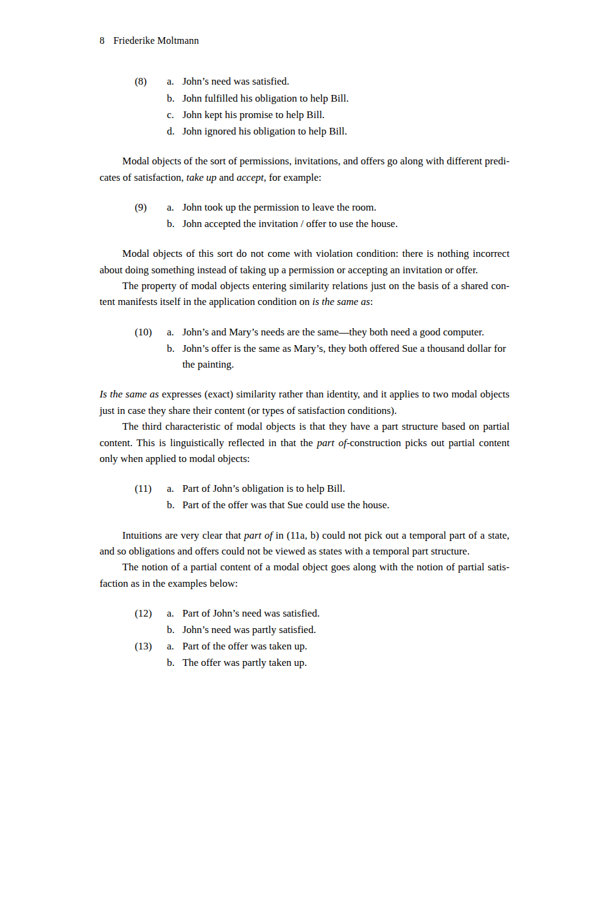8 Friederike Moltmann
(8) a. John’s need was satisfied.
(8) b. John fulfilled his obligation to help Bill.
(8) c. John kept his promise to help Bill.
(8) d. John ignored his obligation to help Bill.
Modal objects of the sort of permissions, invitations, and offers go along with different predicates of satisfaction, take up and accept, for example:
(9) a. John took up the permission to leave the room.
(9) b. John accepted the invitation / offer to use the house.
Modal objects of this sort do not come with violation condition: there is nothing incorrect about doing something instead of taking up a permission or accepting an invitation or offer.
The property of modal objects entering similarity relations just on the basis of a shared content manifests itself in the application condition on is the same as:
(10) a. John’s and Mary’s needs are the same—they both need a good computer.
(10) b. John’s offer is the same as Mary’s, they both offered Sue a thousand dollar for the painting.
Is the same as expresses (exact) similarity rather than identity, and it applies to two modal objects just in case they share their content (or types of satisfaction conditions).
The third characteristic of modal objects is that they have a part structure based on partial content. This is linguistically reflected in that the part of-construction picks out partial content only when applied to modal objects:
(11) a. Part of John’s obligation is to help Bill.
(11) b. Part of the offer was that Sue could use the house.
Intuitions are very clear that part of in (11a, b) could not pick out a temporal part of a state, and so obligations and offers could not be viewed as states with a temporal part structure.
The notion of a partial content of a modal object goes along with the notion of partial satisfaction as in the examples below:
(12) a. Part of John’s need was satisfied.
(12) b. John’s need was partly satisfied.
(13) a. Part of the offer was taken up.
(13) b. The offer was partly taken up.